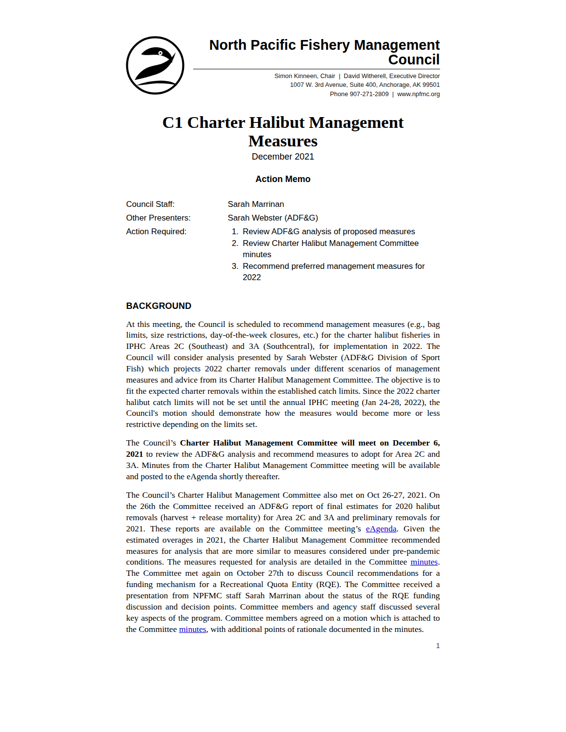North Pacific Fishery Management Council
Simon Kinneen, Chair | David Witherell, Executive Director
1007 W. 3rd Avenue, Suite 400, Anchorage, AK 99501
Phone 907-271-2809 | www.npfmc.org
C1 Charter Halibut Management Measures
December 2021
Action Memo
| Council Staff: | Sarah Marrinan |
| Other Presenters: | Sarah Webster (ADF&G) |
| Action Required: | Review ADF&G analysis of proposed measures Review Charter Halibut Management Committee minutes Recommend preferred management measures for 2022 |
BACKGROUND
At this meeting, the Council is scheduled to recommend management measures (e.g., bag limits, size restrictions, day-of-the-week closures, etc.) for the charter halibut fisheries in IPHC Areas 2C (Southeast) and 3A (Southcentral), for implementation in 2022. The Council will consider analysis presented by Sarah Webster (ADF&G Division of Sport Fish) which projects 2022 charter removals under different scenarios of management measures and advice from its Charter Halibut Management Committee. The objective is to fit the expected charter removals within the established catch limits. Since the 2022 charter halibut catch limits will not be set until the annual IPHC meeting (Jan 24-28, 2022), the Council's motion should demonstrate how the measures would become more or less restrictive depending on the limits set.
The Council’s Charter Halibut Management Committee will meet on December 6, 2021 to review the ADF&G analysis and recommend measures to adopt for Area 2C and 3A. Minutes from the Charter Halibut Management Committee meeting will be available and posted to the eAgenda shortly thereafter.
The Council’s Charter Halibut Management Committee also met on Oct 26-27, 2021. On the 26th the Committee received an ADF&G report of final estimates for 2020 halibut removals (harvest + release mortality) for Area 2C and 3A and preliminary removals for 2021. These reports are available on the Committee meeting’s eAgenda. Given the estimated overages in 2021, the Charter Halibut Management Committee recommended measures for analysis that are more similar to measures considered under pre-pandemic conditions. The measures requested for analysis are detailed in the Committee minutes. The Committee met again on October 27th to discuss Council recommendations for a funding mechanism for a Recreational Quota Entity (RQE). The Committee received a presentation from NPFMC staff Sarah Marrinan about the status of the RQE funding discussion and decision points. Committee members and agency staff discussed several key aspects of the program. Committee members agreed on a motion which is attached to the Committee minutes, with additional points of rationale documented in the minutes.
1